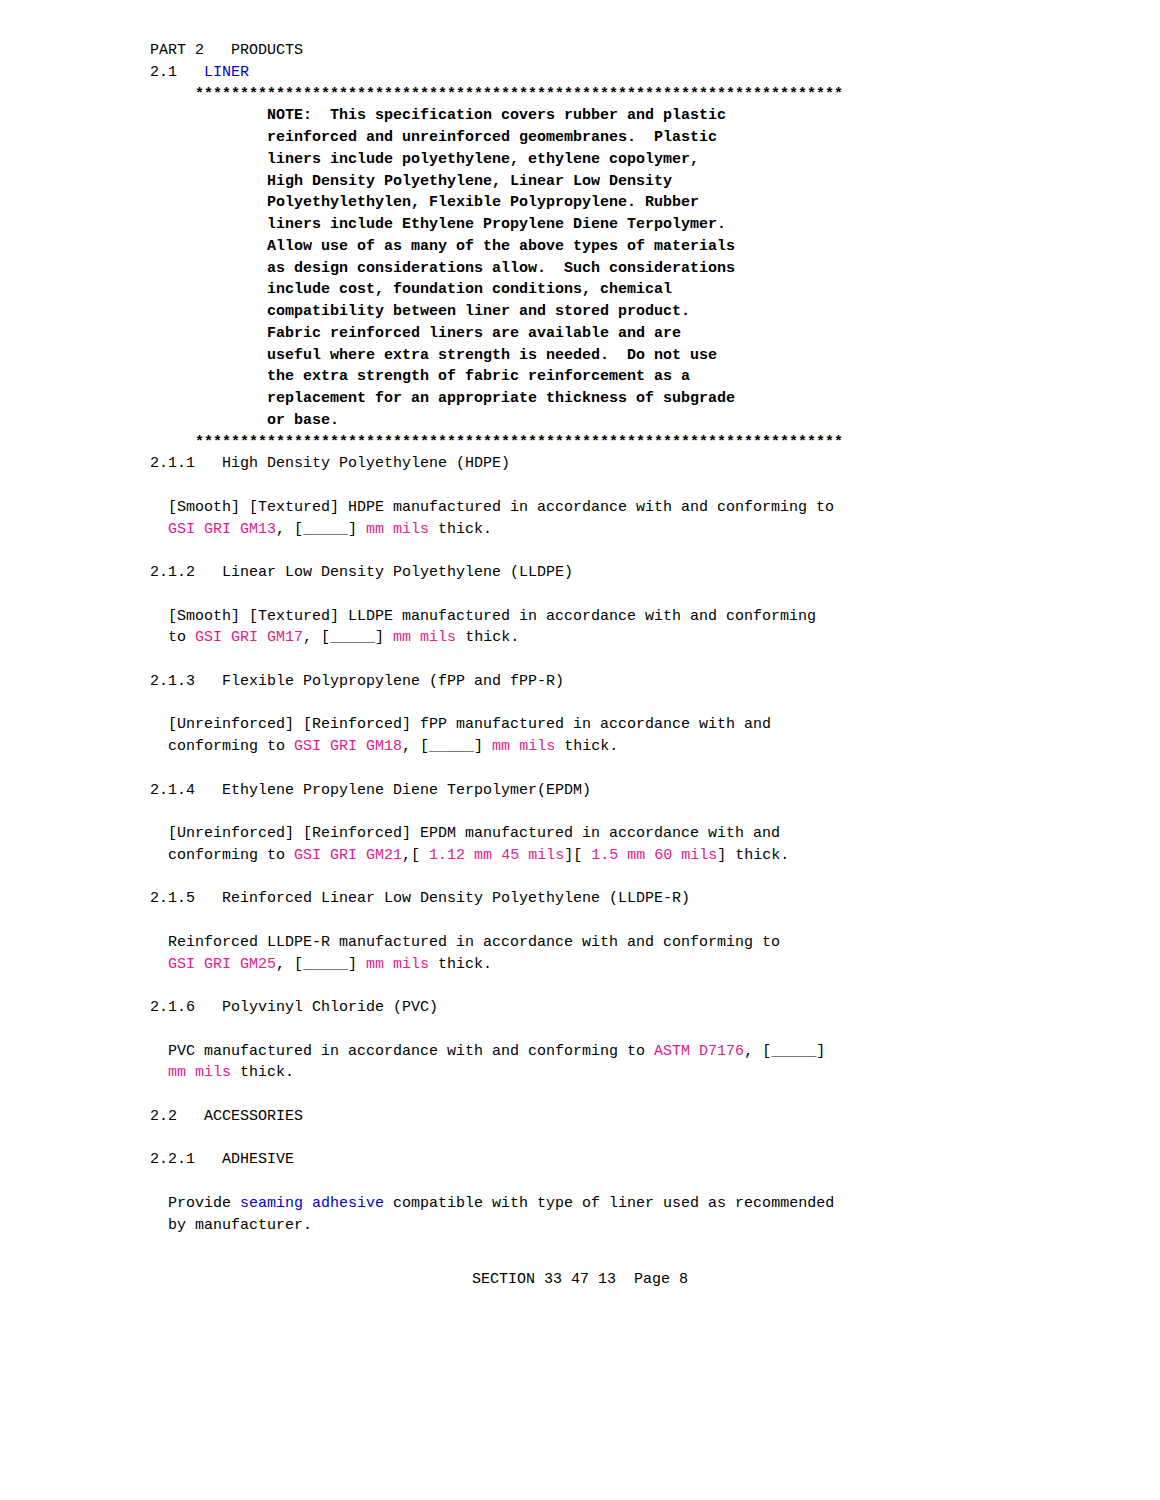PART 2   PRODUCTS
2.1   LINER
     ************************************************************************
             NOTE:  This specification covers rubber and plastic
             reinforced and unreinforced geomembranes.  Plastic
             liners include polyethylene, ethylene copolymer,
             High Density Polyethylene, Linear Low Density
             Polyethylethylen, Flexible Polypropylene. Rubber
             liners include Ethylene Propylene Diene Terpolymer.
             Allow use of as many of the above types of materials
             as design considerations allow.  Such considerations
             include cost, foundation conditions, chemical
             compatibility between liner and stored product.
             Fabric reinforced liners are available and are
             useful where extra strength is needed.  Do not use
             the extra strength of fabric reinforcement as a
             replacement for an appropriate thickness of subgrade
             or base.
     ************************************************************************
2.1.1   High Density Polyethylene (HDPE)

  [Smooth] [Textured] HDPE manufactured in accordance with and conforming to
  GSI GRI GM13, [_____] mm mils thick.

2.1.2   Linear Low Density Polyethylene (LLDPE)

  [Smooth] [Textured] LLDPE manufactured in accordance with and conforming
  to GSI GRI GM17, [_____] mm mils thick.

2.1.3   Flexible Polypropylene (fPP and fPP-R)

  [Unreinforced] [Reinforced] fPP manufactured in accordance with and
  conforming to GSI GRI GM18, [_____] mm mils thick.

2.1.4   Ethylene Propylene Diene Terpolymer(EPDM)

  [Unreinforced] [Reinforced] EPDM manufactured in accordance with and
  conforming to GSI GRI GM21,[ 1.12 mm 45 mils][ 1.5 mm 60 mils] thick.

2.1.5   Reinforced Linear Low Density Polyethylene (LLDPE-R)

  Reinforced LLDPE-R manufactured in accordance with and conforming to
  GSI GRI GM25, [_____] mm mils thick.

2.1.6   Polyvinyl Chloride (PVC)

  PVC manufactured in accordance with and conforming to ASTM D7176, [_____]
  mm mils thick.

2.2   ACCESSORIES

2.2.1   ADHESIVE

  Provide seaming adhesive compatible with type of liner used as recommended
  by manufacturer.
SECTION 33 47 13  Page 8